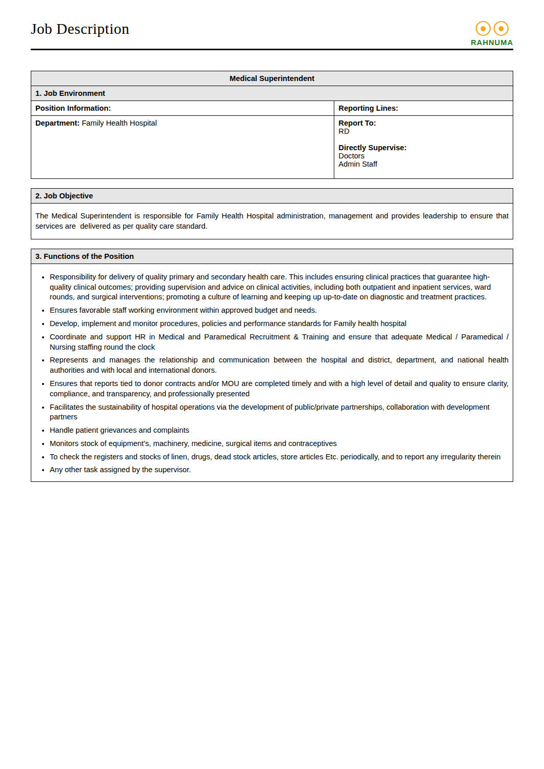Job Description
⦿⦿
RAHNUMA
| Medical Superintendent |
| 1. Job Environment |
| Position Information: | Reporting Lines: |
| Department: Family Health Hospital | Report To: RD Directly Supervise: Doctors Admin Staff |
| 2. Job Objective |
| The Medical Superintendent is responsible for Family Health Hospital administration, management and provides leadership to ensure that services are delivered as per quality care standard. |
| 3. Functions of the Position |
| Responsibility for delivery of quality primary and secondary health care. This includes ensuring clinical practices that guarantee high-quality clinical outcomes; providing supervision and advice on clinical activities, including both outpatient and inpatient services, ward rounds, and surgical interventions; promoting a culture of learning and keeping up up-to-date on diagnostic and treatment practices. Ensures favorable staff working environment within approved budget and needs. Develop, implement and monitor procedures, policies and performance standards for Family health hospital Coordinate and support HR in Medical and Paramedical Recruitment & Training and ensure that adequate Medical / Paramedical / Nursing staffing round the clock Represents and manages the relationship and communication between the hospital and district, department, and national health authorities and with local and international donors. Ensures that reports tied to donor contracts and/or MOU are completed timely and with a high level of detail and quality to ensure clarity, compliance, and transparency, and professionally presented Facilitates the sustainability of hospital operations via the development of public/private partnerships, collaboration with development partners Handle patient grievances and complaints Monitors stock of equipment’s, machinery, medicine, surgical items and contraceptives To check the registers and stocks of linen, drugs, dead stock articles, store articles Etc. periodically, and to report any irregularity therein Any other task assigned by the supervisor. |